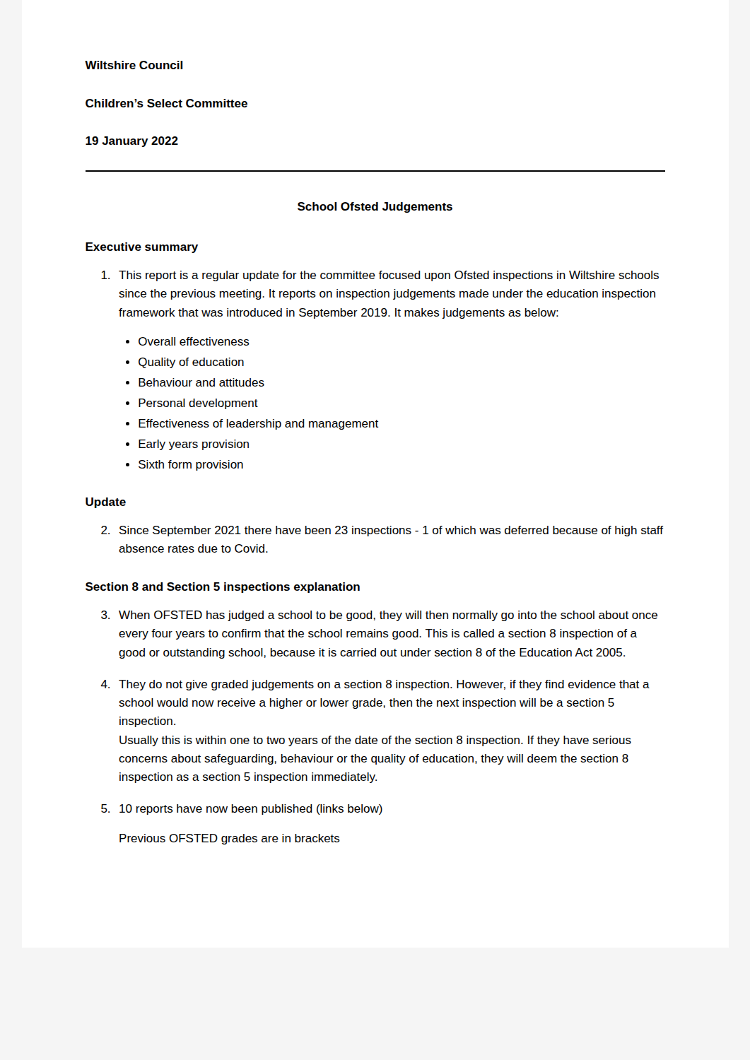Wiltshire Council
Children’s Select Committee
19 January 2022
School Ofsted Judgements
Executive summary
This report is a regular update for the committee focused upon Ofsted inspections in Wiltshire schools since the previous meeting. It reports on inspection judgements made under the education inspection framework that was introduced in September 2019. It makes judgements as below:
Overall effectiveness
Quality of education
Behaviour and attitudes
Personal development
Effectiveness of leadership and management
Early years provision
Sixth form provision
Update
Since September 2021 there have been 23 inspections - 1 of which was deferred because of high staff absence rates due to Covid.
Section 8 and Section 5 inspections explanation
When OFSTED has judged a school to be good, they will then normally go into the school about once every four years to confirm that the school remains good. This is called a section 8 inspection of a good or outstanding school, because it is carried out under section 8 of the Education Act 2005.
They do not give graded judgements on a section 8 inspection. However, if they find evidence that a school would now receive a higher or lower grade, then the next inspection will be a section 5 inspection.
Usually this is within one to two years of the date of the section 8 inspection. If they have serious concerns about safeguarding, behaviour or the quality of education, they will deem the section 8 inspection as a section 5 inspection immediately.
10 reports have now been published (links below)
Previous OFSTED grades are in brackets